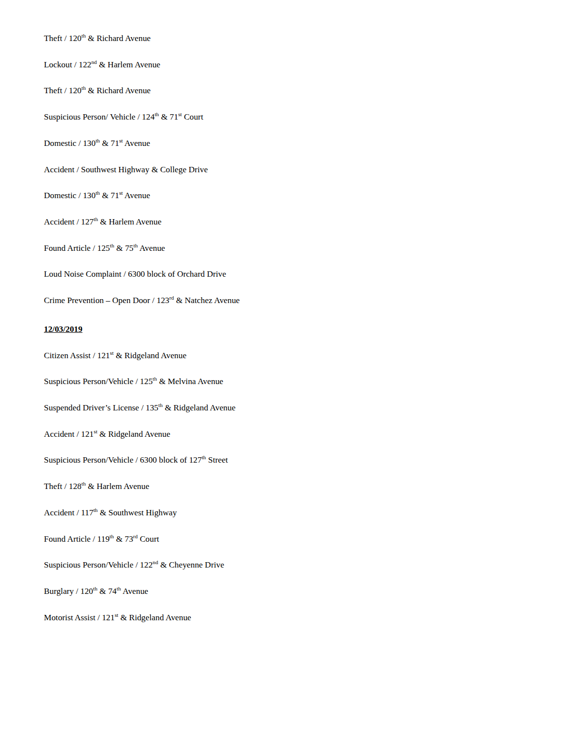Theft / 120th & Richard Avenue
Lockout / 122nd & Harlem Avenue
Theft / 120th & Richard Avenue
Suspicious Person/ Vehicle / 124th & 71st Court
Domestic / 130th & 71st Avenue
Accident / Southwest Highway & College Drive
Domestic / 130th & 71st Avenue
Accident / 127th & Harlem Avenue
Found Article / 125th & 75th Avenue
Loud Noise Complaint / 6300 block of Orchard Drive
Crime Prevention – Open Door / 123rd & Natchez Avenue
12/03/2019
Citizen Assist / 121st & Ridgeland Avenue
Suspicious Person/Vehicle / 125th & Melvina Avenue
Suspended Driver’s License / 135th & Ridgeland Avenue
Accident / 121st & Ridgeland Avenue
Suspicious Person/Vehicle / 6300 block of 127th Street
Theft / 128th & Harlem Avenue
Accident / 117th & Southwest Highway
Found Article / 119th & 73rd Court
Suspicious Person/Vehicle / 122nd & Cheyenne Drive
Burglary / 120th & 74th Avenue
Motorist Assist / 121st & Ridgeland Avenue